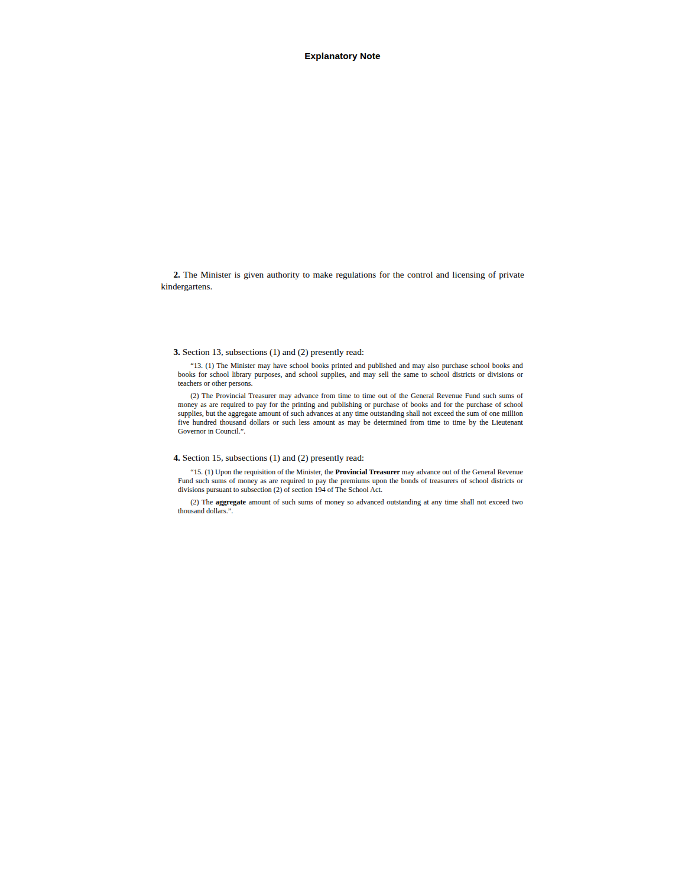Explanatory Note
2. The Minister is given authority to make regulations for the control and licensing of private kindergartens.
3. Section 13, subsections (1) and (2) presently read:
“13. (1) The Minister may have school books printed and published and may also purchase school books and books for school library purposes, and school supplies, and may sell the same to school districts or divisions or teachers or other persons.
(2) The Provincial Treasurer may advance from time to time out of the General Revenue Fund such sums of money as are required to pay for the printing and publishing or purchase of books and for the purchase of school supplies, but the aggregate amount of such advances at any time outstanding shall not exceed the sum of one million five hundred thousand dollars or such less amount as may be determined from time to time by the Lieutenant Governor in Council.”.
4. Section 15, subsections (1) and (2) presently read:
“15. (1) Upon the requisition of the Minister, the Provincial Treasurer may advance out of the General Revenue Fund such sums of money as are required to pay the premiums upon the bonds of treasurers of school districts or divisions pursuant to subsection (2) of section 194 of The School Act.
(2) The aggregate amount of such sums of money so advanced outstanding at any time shall not exceed two thousand dollars.”.